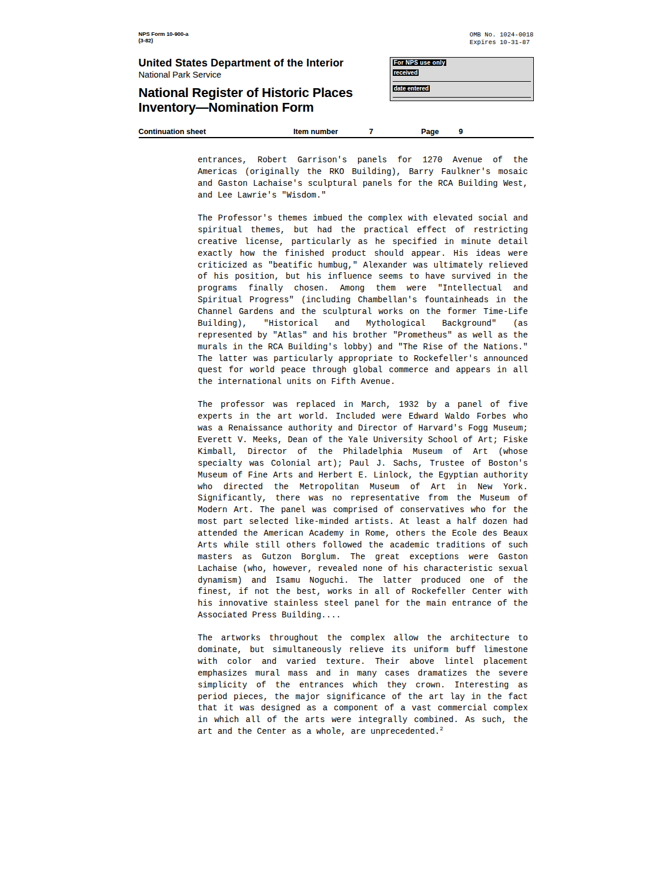NPS Form 10-900-a
(3-82)
OMB No. 1024-0018 Expires 10-31-87
United States Department of the Interior
National Park Service
National Register of Historic Places
Inventory—Nomination Form
For NPS use only
received
date entered
Continuation sheet Item number 7 Page 9
entrances, Robert Garrison's panels for 1270 Avenue of the Americas (originally the RKO Building), Barry Faulkner's mosaic and Gaston Lachaise's sculptural panels for the RCA Building West, and Lee Lawrie's "Wisdom."
The Professor's themes imbued the complex with elevated social and spiritual themes, but had the practical effect of restricting creative license, particularly as he specified in minute detail exactly how the finished product should appear. His ideas were criticized as "beatific humbug," Alexander was ultimately relieved of his position, but his influence seems to have survived in the programs finally chosen. Among them were "Intellectual and Spiritual Progress" (including Chambellan's fountainheads in the Channel Gardens and the sculptural works on the former Time-Life Building), "Historical and Mythological Background" (as represented by "Atlas" and his brother "Prometheus" as well as the murals in the RCA Building's lobby) and "The Rise of the Nations." The latter was particularly appropriate to Rockefeller's announced quest for world peace through global commerce and appears in all the international units on Fifth Avenue.
The professor was replaced in March, 1932 by a panel of five experts in the art world. Included were Edward Waldo Forbes who was a Renaissance authority and Director of Harvard's Fogg Museum; Everett V. Meeks, Dean of the Yale University School of Art; Fiske Kimball, Director of the Philadelphia Museum of Art (whose specialty was Colonial art); Paul J. Sachs, Trustee of Boston's Museum of Fine Arts and Herbert E. Linlock, the Egyptian authority who directed the Metropolitan Museum of Art in New York. Significantly, there was no representative from the Museum of Modern Art. The panel was comprised of conservatives who for the most part selected like-minded artists. At least a half dozen had attended the American Academy in Rome, others the Ecole des Beaux Arts while still others followed the academic traditions of such masters as Gutzon Borglum. The great exceptions were Gaston Lachaise (who, however, revealed none of his characteristic sexual dynamism) and Isamu Noguchi. The latter produced one of the finest, if not the best, works in all of Rockefeller Center with his innovative stainless steel panel for the main entrance of the Associated Press Building....
The artworks throughout the complex allow the architecture to dominate, but simultaneously relieve its uniform buff limestone with color and varied texture. Their above lintel placement emphasizes mural mass and in many cases dramatizes the severe simplicity of the entrances which they crown. Interesting as period pieces, the major significance of the art lay in the fact that it was designed as a component of a vast commercial complex in which all of the arts were integrally combined. As such, the art and the Center as a whole, are unprecedented.2